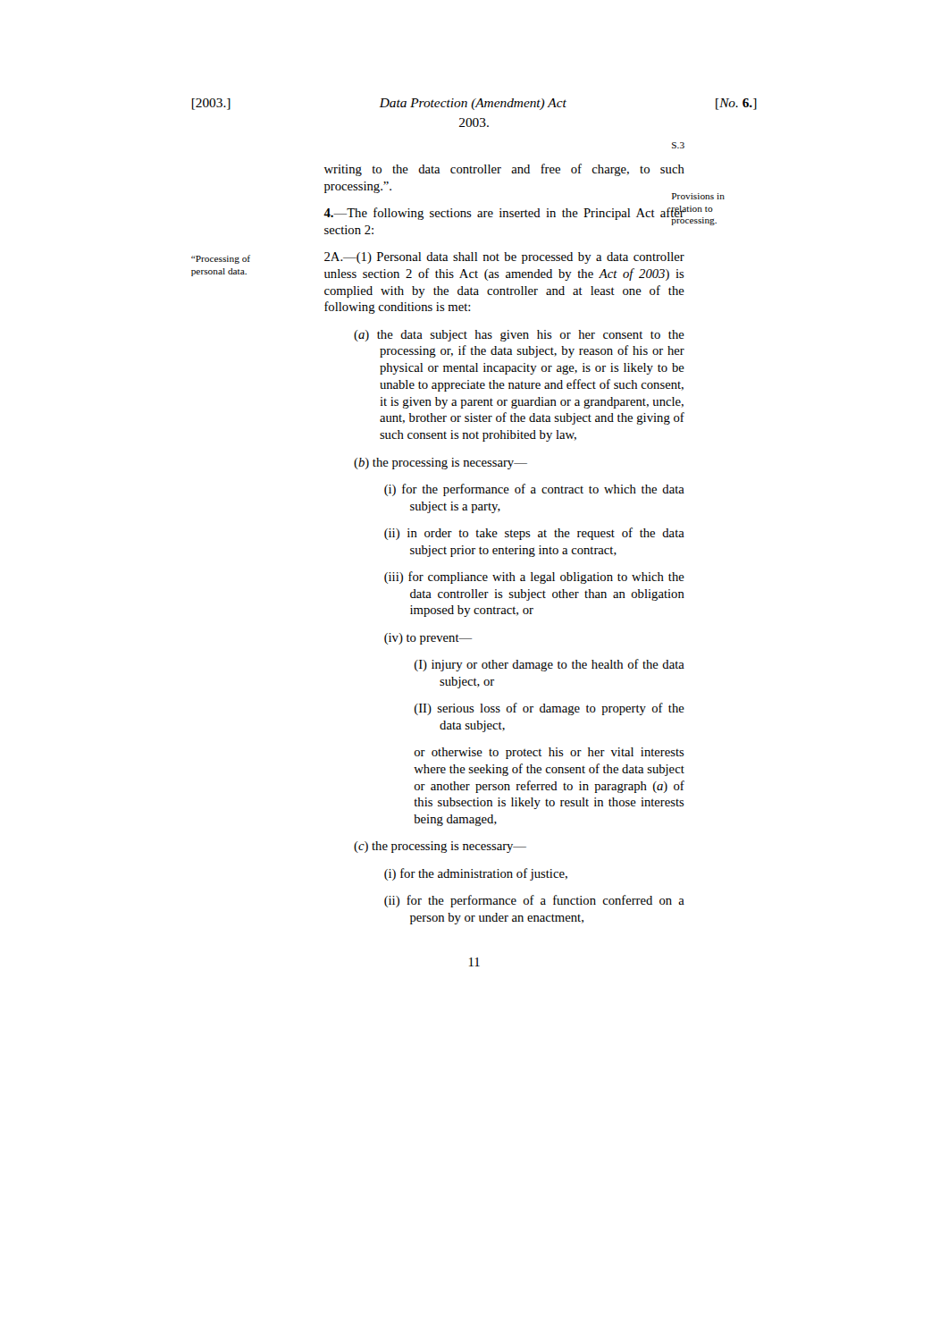[2003.]
Data Protection (Amendment) Act
[No. 6.]
2003.
S.3
Provisions in
relation to
processing.
“Processing of
personal data.
writing to the data controller and free of charge, to such processing.”.
4.—The following sections are inserted in the Principal Act after section 2:
2A.—(1) Personal data shall not be processed by a data controller unless section 2 of this Act (as amended by the Act of 2003) is complied with by the data controller and at least one of the following conditions is met:
(a) the data subject has given his or her consent to the processing or, if the data subject, by reason of his or her physical or mental incapacity or age, is or is likely to be unable to appreciate the nature and effect of such consent, it is given by a parent or guardian or a grandparent, uncle, aunt, brother or sister of the data subject and the giving of such consent is not prohibited by law,
(b) the processing is necessary—
(i) for the performance of a contract to which the data subject is a party,
(ii) in order to take steps at the request of the data subject prior to entering into a contract,
(iii) for compliance with a legal obligation to which the data controller is subject other than an obligation imposed by contract, or
(iv) to prevent—
(I) injury or other damage to the health of the data subject, or
(II) serious loss of or damage to property of the data subject,
or otherwise to protect his or her vital interests where the seeking of the consent of the data subject or another person referred to in paragraph (a) of this subsection is likely to result in those interests being damaged,
(c) the processing is necessary—
(i) for the administration of justice,
(ii) for the performance of a function conferred on a person by or under an enactment,
11